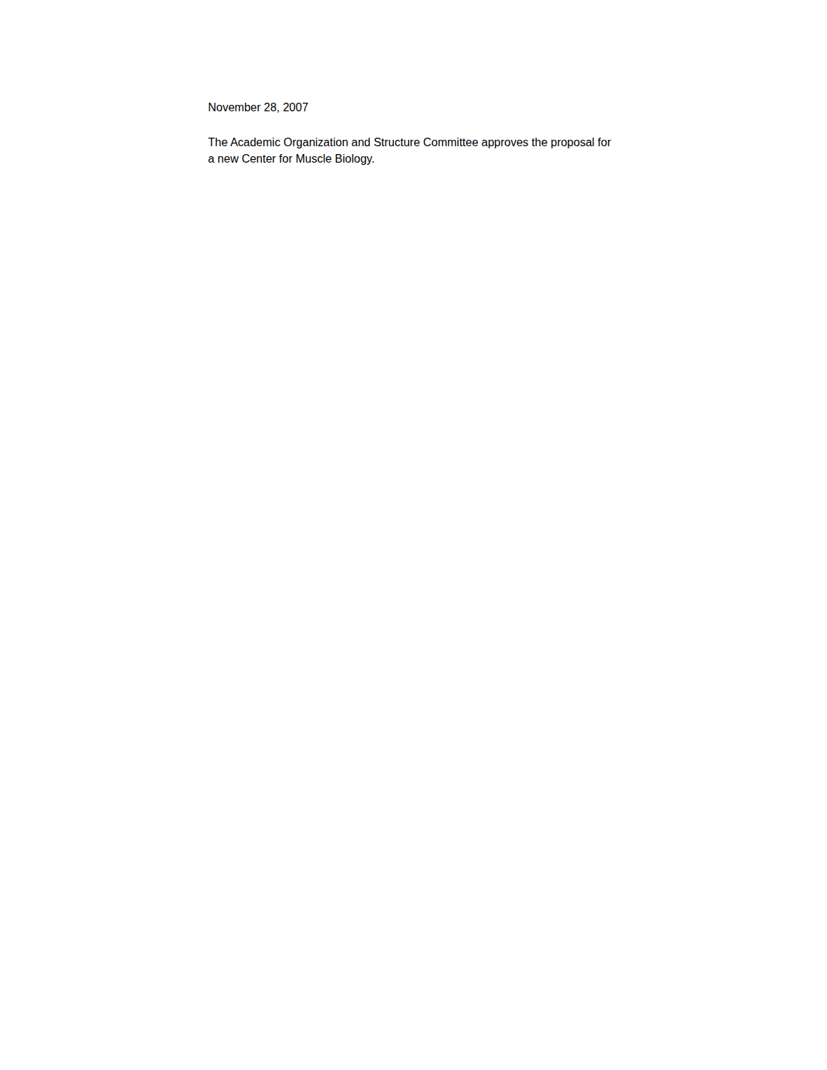November 28, 2007
The Academic Organization and Structure Committee approves the proposal for a new Center for Muscle Biology.